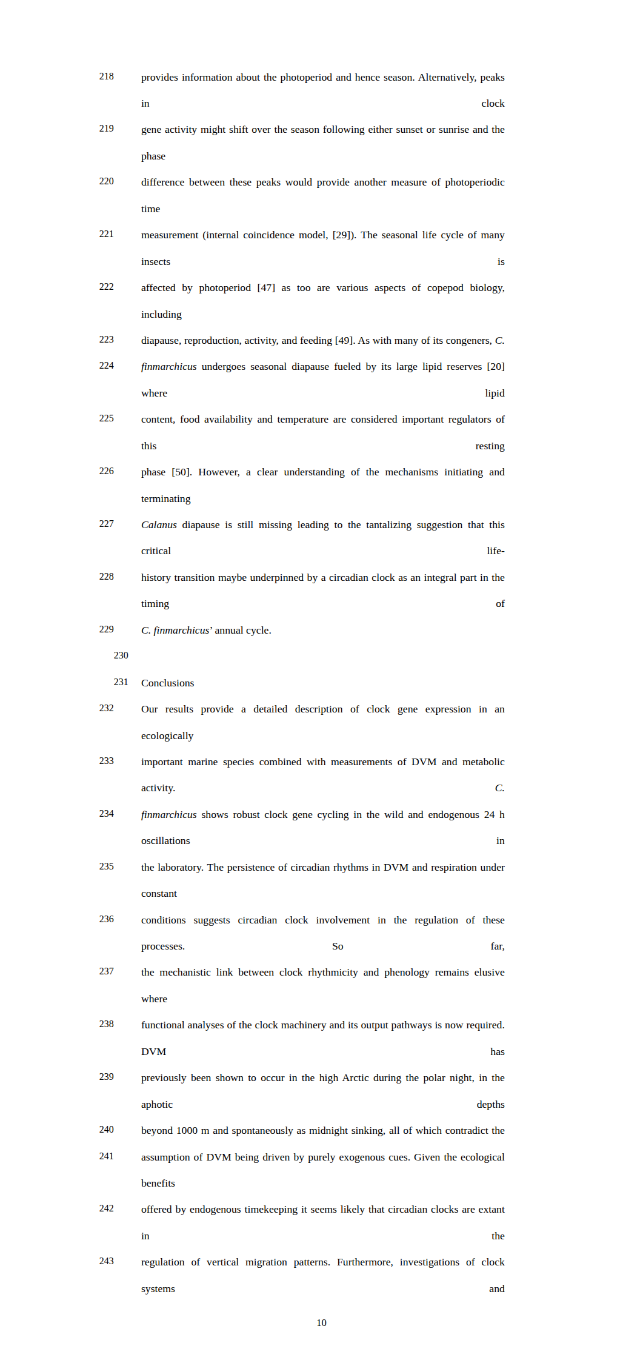provides information about the photoperiod and hence season. Alternatively, peaks in clock gene activity might shift over the season following either sunset or sunrise and the phase difference between these peaks would provide another measure of photoperiodic time measurement (internal coincidence model, [29]). The seasonal life cycle of many insects is affected by photoperiod [47] as too are various aspects of copepod biology, including diapause, reproduction, activity, and feeding [49]. As with many of its congeners, C. finmarchicus undergoes seasonal diapause fueled by its large lipid reserves [20] where lipid content, food availability and temperature are considered important regulators of this resting phase [50]. However, a clear understanding of the mechanisms initiating and terminating Calanus diapause is still missing leading to the tantalizing suggestion that this critical life- history transition maybe underpinned by a circadian clock as an integral part in the timing of C. finmarchicus’ annual cycle.
Conclusions
Our results provide a detailed description of clock gene expression in an ecologically important marine species combined with measurements of DVM and metabolic activity. C. finmarchicus shows robust clock gene cycling in the wild and endogenous 24 h oscillations in the laboratory. The persistence of circadian rhythms in DVM and respiration under constant conditions suggests circadian clock involvement in the regulation of these processes. So far, the mechanistic link between clock rhythmicity and phenology remains elusive where functional analyses of the clock machinery and its output pathways is now required. DVM has previously been shown to occur in the high Arctic during the polar night, in the aphotic depths beyond 1000 m and spontaneously as midnight sinking, all of which contradict the assumption of DVM being driven by purely exogenous cues. Given the ecological benefits offered by endogenous timekeeping it seems likely that circadian clocks are extant in the regulation of vertical migration patterns. Furthermore, investigations of clock systems and
10